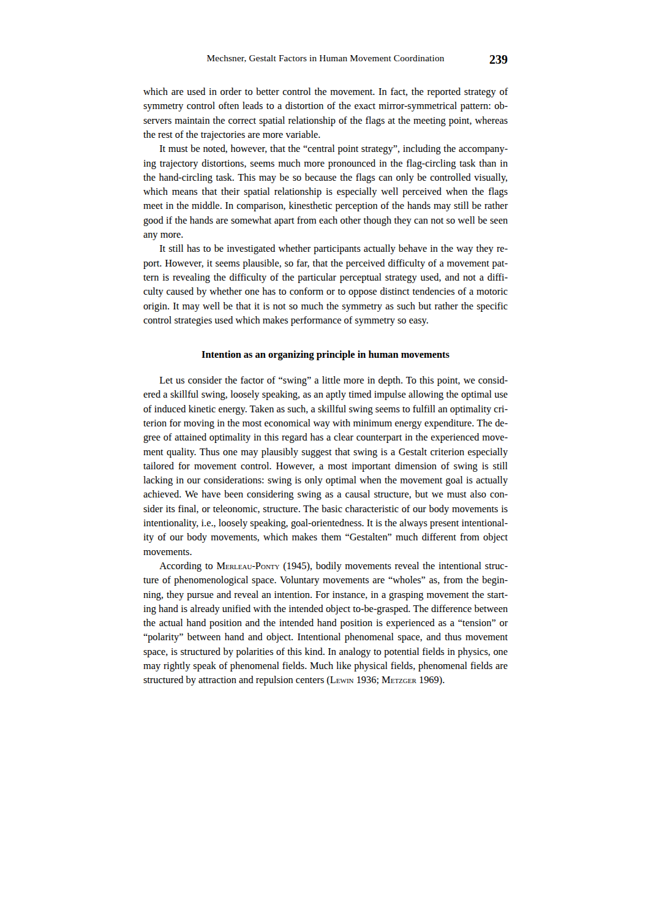Mechsner, Gestalt Factors in Human Movement Coordination 239
which are used in order to better control the movement. In fact, the reported strategy of symmetry control often leads to a distortion of the exact mirror-symmetrical pattern: observers maintain the correct spatial relationship of the flags at the meeting point, whereas the rest of the trajectories are more variable.
It must be noted, however, that the “central point strategy”, including the accompanying trajectory distortions, seems much more pronounced in the flag-circling task than in the hand-circling task. This may be so because the flags can only be controlled visually, which means that their spatial relationship is especially well perceived when the flags meet in the middle. In comparison, kinesthetic perception of the hands may still be rather good if the hands are somewhat apart from each other though they can not so well be seen any more.
It still has to be investigated whether participants actually behave in the way they report. However, it seems plausible, so far, that the perceived difficulty of a movement pattern is revealing the difficulty of the particular perceptual strategy used, and not a difficulty caused by whether one has to conform or to oppose distinct tendencies of a motoric origin. It may well be that it is not so much the symmetry as such but rather the specific control strategies used which makes performance of symmetry so easy.
Intention as an organizing principle in human movements
Let us consider the factor of “swing” a little more in depth. To this point, we considered a skillful swing, loosely speaking, as an aptly timed impulse allowing the optimal use of induced kinetic energy. Taken as such, a skillful swing seems to fulfill an optimality criterion for moving in the most economical way with minimum energy expenditure. The degree of attained optimality in this regard has a clear counterpart in the experienced movement quality. Thus one may plausibly suggest that swing is a Gestalt criterion especially tailored for movement control. However, a most important dimension of swing is still lacking in our considerations: swing is only optimal when the movement goal is actually achieved. We have been considering swing as a causal structure, but we must also consider its final, or teleonomic, structure. The basic characteristic of our body movements is intentionality, i.e., loosely speaking, goal-orientedness. It is the always present intentionality of our body movements, which makes them “Gestalten” much different from object movements.
According to Merleau-Ponty (1945), bodily movements reveal the intentional structure of phenomenological space. Voluntary movements are “wholes” as, from the beginning, they pursue and reveal an intention. For instance, in a grasping movement the starting hand is already unified with the intended object to-be-grasped. The difference between the actual hand position and the intended hand position is experienced as a “tension” or “polarity” between hand and object. Intentional phenomenal space, and thus movement space, is structured by polarities of this kind. In analogy to potential fields in physics, one may rightly speak of phenomenal fields. Much like physical fields, phenomenal fields are structured by attraction and repulsion centers (Lewin 1936; Metzger 1969).